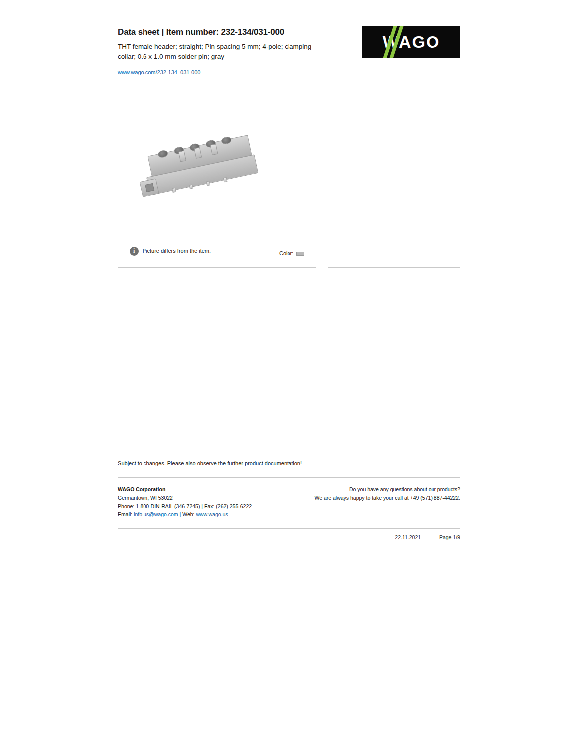Data sheet | Item number: 232-134/031-000
THT female header; straight; Pin spacing 5 mm; 4-pole; clamping collar; 0.6 x 1.0 mm solder pin; gray
www.wago.com/232-134_031-000
WAGO
i Picture differs from the item.
Color:
Subject to changes. Please also observe the further product documentation!
WAGO Corporation
Germantown, WI 53022
Phone: 1-800-DIN-RAIL (346-7245) | Fax: (262) 255-6222
Email: info.us@wago.com | Web: www.wago.us
Do you have any questions about our products?
We are always happy to take your call at +49 (571) 887-44222.
22.11.2021 Page 1/9